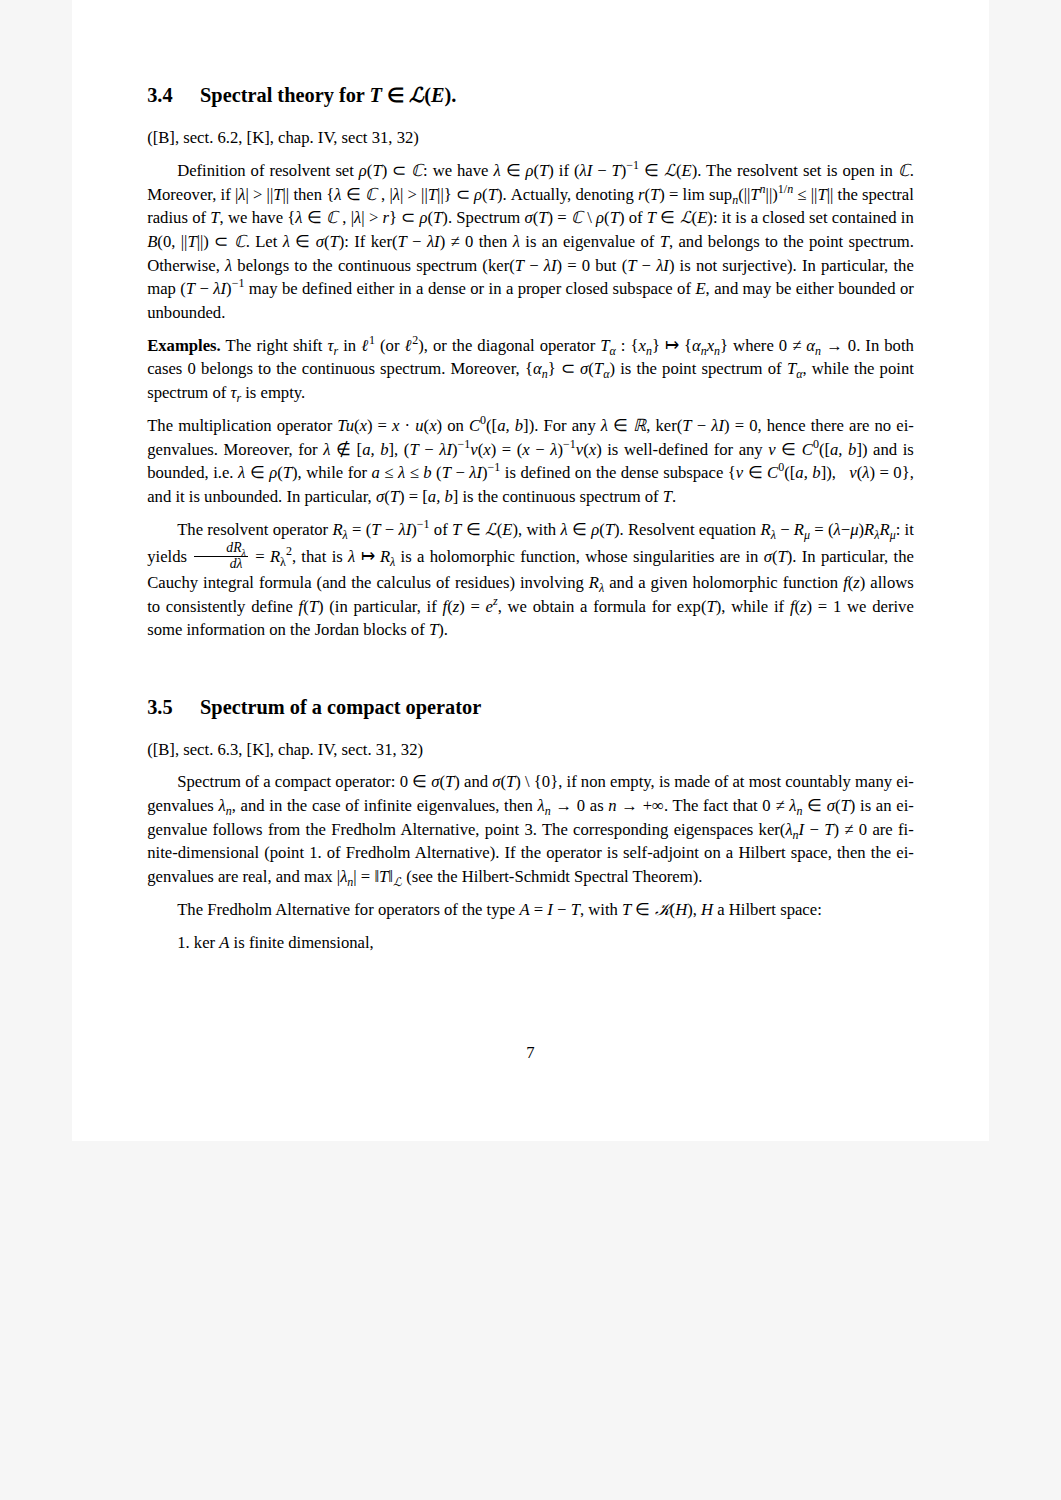3.4 Spectral theory for T ∈ ℒ(E).
([B], sect. 6.2, [K], chap. IV, sect 31, 32)
Definition of resolvent set ρ(T) ⊂ ℂ: we have λ ∈ ρ(T) if (λI − T)−1 ∈ ℒ(E). The resolvent set is open in ℂ. Moreover, if |λ| > ||T|| then {λ ∈ ℂ , |λ| > ||T||} ⊂ ρ(T). Actually, denoting r(T) = lim supn(||Tn||)1/n ≤ ||T|| the spectral radius of T, we have {λ ∈ ℂ , |λ| > r} ⊂ ρ(T). Spectrum σ(T) = ℂ \ ρ(T) of T ∈ ℒ(E): it is a closed set contained in B(0, ||T||) ⊂ ℂ. Let λ ∈ σ(T): If ker(T − λI) ≠ 0 then λ is an eigenvalue of T, and belongs to the point spectrum. Otherwise, λ belongs to the continuous spectrum (ker(T − λI) = 0 but (T − λI) is not surjective). In particular, the map (T − λI)−1 may be defined either in a dense or in a proper closed subspace of E, and may be either bounded or unbounded.
Examples. The right shift τr in ℓ1 (or ℓ2), or the diagonal operator Tα : {xn} ↦ {αnxn} where 0 ≠ αn → 0. In both cases 0 belongs to the continuous spectrum. Moreover, {αn} ⊂ σ(Tα) is the point spectrum of Tα, while the point spectrum of τr is empty.
The multiplication operator Tu(x) = x · u(x) on C0([a, b]). For any λ ∈ ℝ, ker(T − λI) = 0, hence there are no eigenvalues. Moreover, for λ ∉ [a, b], (T − λI)−1v(x) = (x − λ)−1v(x) is well-defined for any v ∈ C0([a, b]) and is bounded, i.e. λ ∈ ρ(T), while for a ≤ λ ≤ b (T − λI)−1 is defined on the dense subspace {v ∈ C0([a, b]), v(λ) = 0}, and it is unbounded. In particular, σ(T) = [a, b] is the continuous spectrum of T.
The resolvent operator Rλ = (T − λI)−1 of T ∈ ℒ(E), with λ ∈ ρ(T). Resolvent equation Rλ − Rμ = (λ−μ)RλRμ: it yields dRλ dλ = Rλ2, that is λ ↦ Rλ is a holomorphic function, whose singularities are in σ(T). In particular, the Cauchy integral formula (and the calculus of residues) involving Rλ and a given holomorphic function f(z) allows to consistently define f(T) (in particular, if f(z) = ez, we obtain a formula for exp(T), while if f(z) = 1 we derive some information on the Jordan blocks of T).
3.5 Spectrum of a compact operator
([B], sect. 6.3, [K], chap. IV, sect. 31, 32)
Spectrum of a compact operator: 0 ∈ σ(T) and σ(T) \ {0}, if non empty, is made of at most countably many eigenvalues λn, and in the case of infinite eigenvalues, then λn → 0 as n → +∞. The fact that 0 ≠ λn ∈ σ(T) is an eigenvalue follows from the Fredholm Alternative, point 3. The corresponding eigenspaces ker(λnI − T) ≠ 0 are finite-dimensional (point 1. of Fredholm Alternative). If the operator is self-adjoint on a Hilbert space, then the eigenvalues are real, and max |λn| = ‖T‖ℒ (see the Hilbert-Schmidt Spectral Theorem).
The Fredholm Alternative for operators of the type A = I − T, with T ∈ 𝒦(H), H a Hilbert space:
1. ker A is finite dimensional,
7